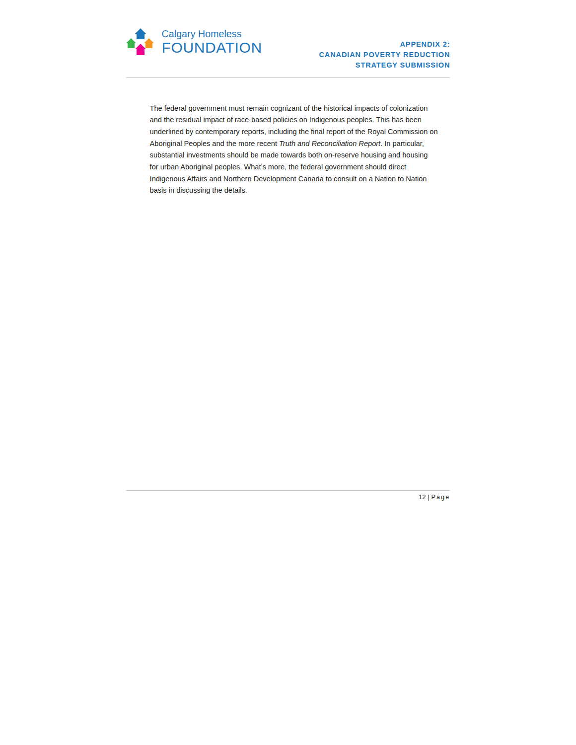Calgary Homeless
FOUNDATION
Appendix 2:
Canadian Poverty Reduction
Strategy Submission
The federal government must remain cognizant of the historical impacts of colonization and the residual impact of race-based policies on Indigenous peoples. This has been underlined by contemporary reports, including the final report of the Royal Commission on Aboriginal Peoples and the more recent Truth and Reconciliation Report. In particular, substantial investments should be made towards both on-reserve housing and housing for urban Aboriginal peoples. What’s more, the federal government should direct Indigenous Affairs and Northern Development Canada to consult on a Nation to Nation basis in discussing the details.
12 | Page